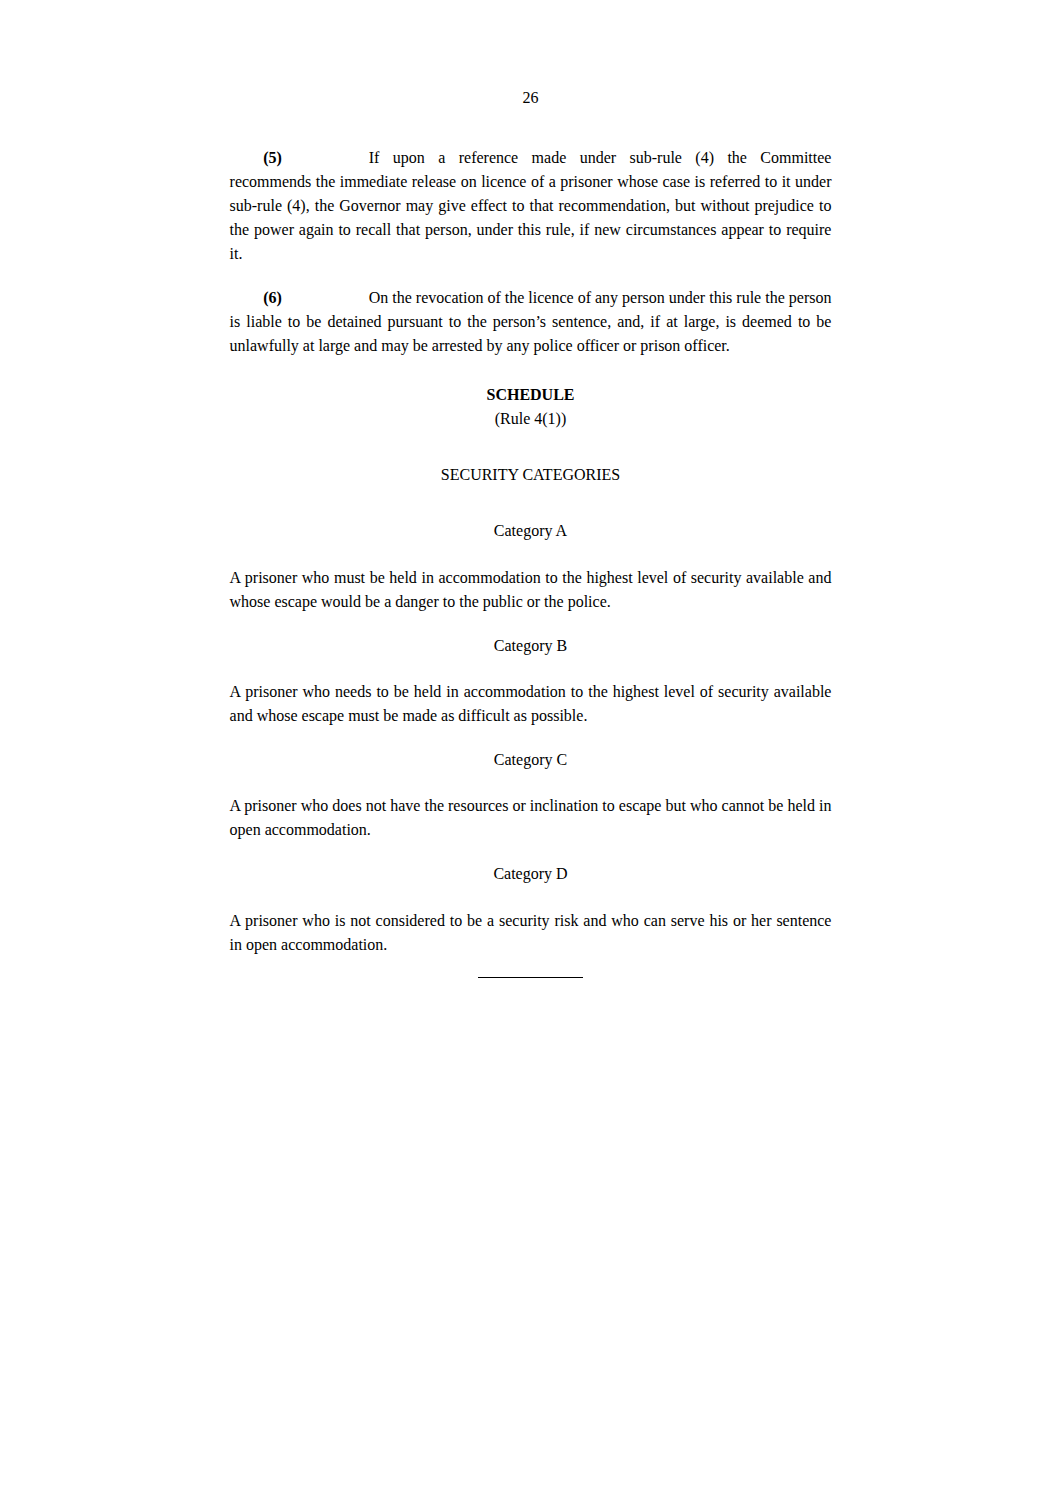26
(5) If upon a reference made under sub-rule (4) the Committee recommends the immediate release on licence of a prisoner whose case is referred to it under sub-rule (4), the Governor may give effect to that recommendation, but without prejudice to the power again to recall that person, under this rule, if new circumstances appear to require it.
(6) On the revocation of the licence of any person under this rule the person is liable to be detained pursuant to the person’s sentence, and, if at large, is deemed to be unlawfully at large and may be arrested by any police officer or prison officer.
SCHEDULE
(Rule 4(1))
SECURITY CATEGORIES
Category A
A prisoner who must be held in accommodation to the highest level of security available and whose escape would be a danger to the public or the police.
Category B
A prisoner who needs to be held in accommodation to the highest level of security available and whose escape must be made as difficult as possible.
Category C
A prisoner who does not have the resources or inclination to escape but who cannot be held in open accommodation.
Category D
A prisoner who is not considered to be a security risk and who can serve his or her sentence in open accommodation.